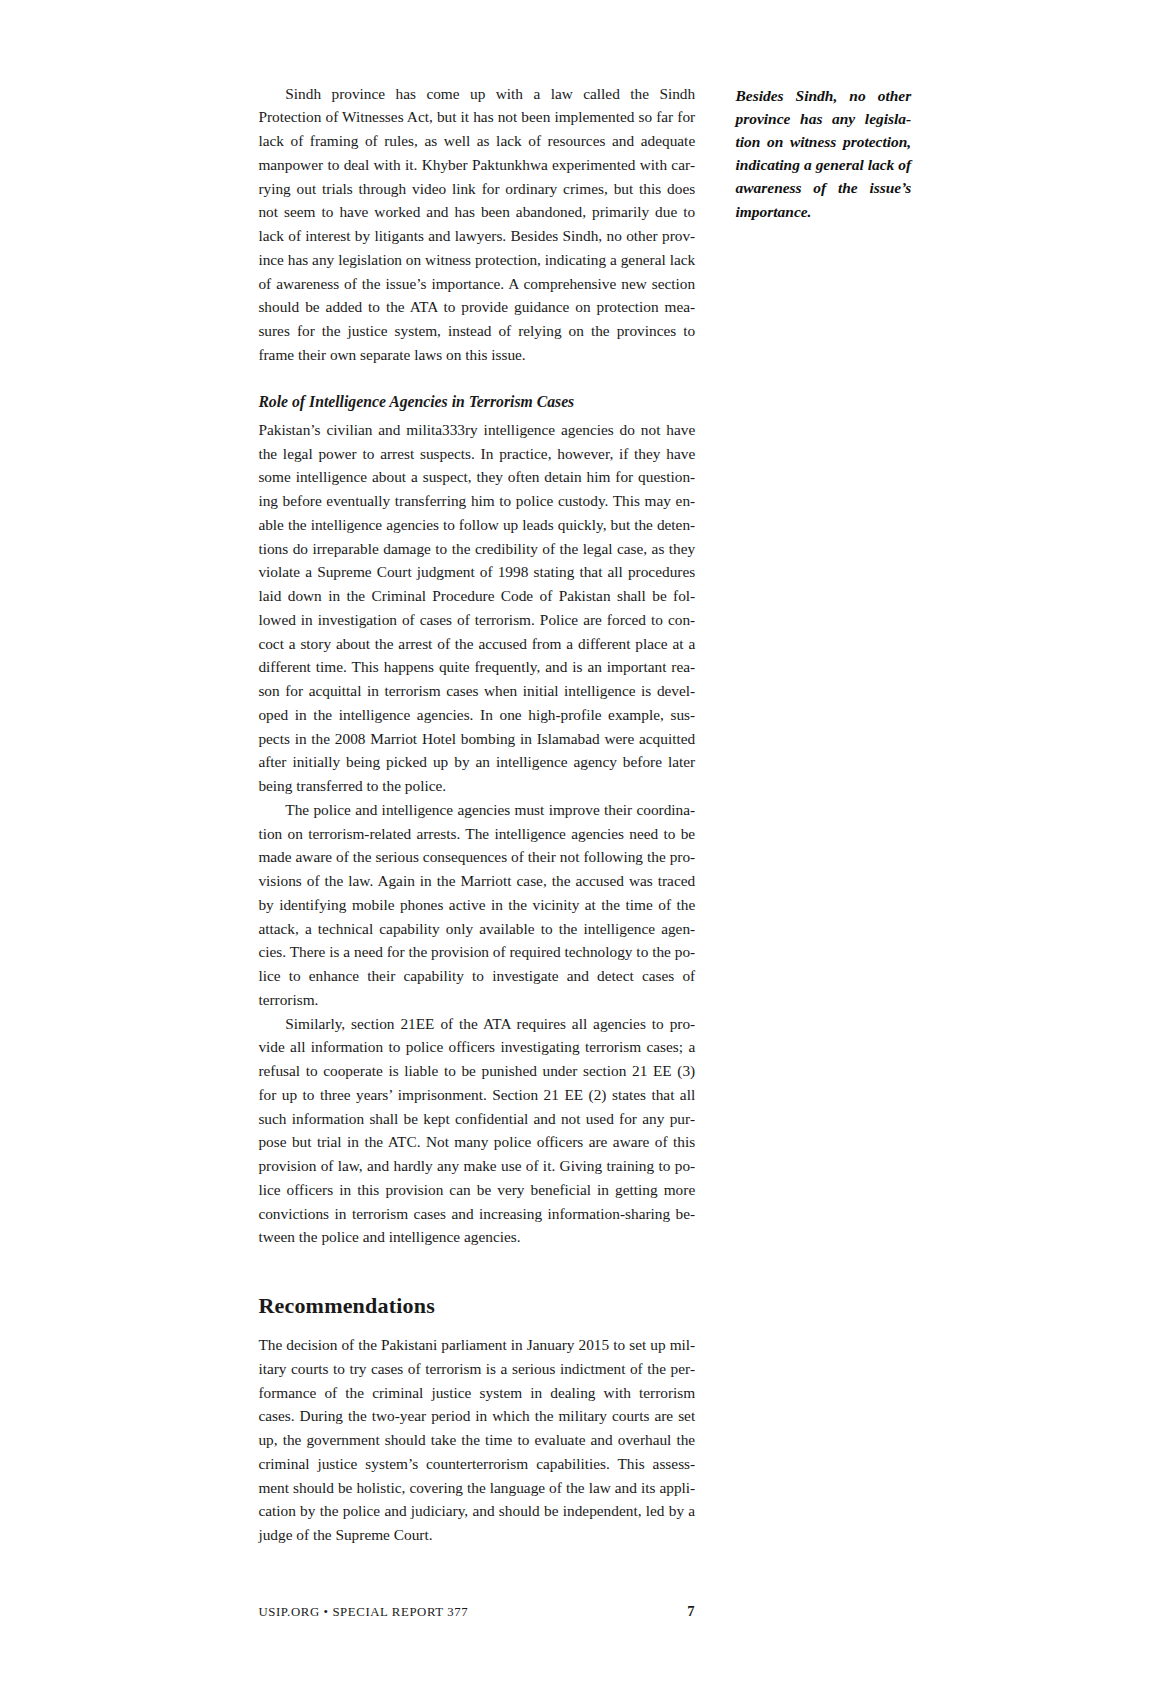Sindh province has come up with a law called the Sindh Protection of Witnesses Act, but it has not been implemented so far for lack of framing of rules, as well as lack of resources and adequate manpower to deal with it. Khyber Paktunkhwa experimented with carrying out trials through video link for ordinary crimes, but this does not seem to have worked and has been abandoned, primarily due to lack of interest by litigants and lawyers. Besides Sindh, no other province has any legislation on witness protection, indicating a general lack of awareness of the issue’s importance. A comprehensive new section should be added to the ATA to provide guidance on protection measures for the justice system, instead of relying on the provinces to frame their own separate laws on this issue.
Role of Intelligence Agencies in Terrorism Cases
Pakistan’s civilian and milita333ry intelligence agencies do not have the legal power to arrest suspects. In practice, however, if they have some intelligence about a suspect, they often detain him for questioning before eventually transferring him to police custody. This may enable the intelligence agencies to follow up leads quickly, but the detentions do irreparable damage to the credibility of the legal case, as they violate a Supreme Court judgment of 1998 stating that all procedures laid down in the Criminal Procedure Code of Pakistan shall be followed in investigation of cases of terrorism. Police are forced to concoct a story about the arrest of the accused from a different place at a different time. This happens quite frequently, and is an important reason for acquittal in terrorism cases when initial intelligence is developed in the intelligence agencies. In one high-profile example, suspects in the 2008 Marriot Hotel bombing in Islamabad were acquitted after initially being picked up by an intelligence agency before later being transferred to the police.
The police and intelligence agencies must improve their coordination on terrorism-related arrests. The intelligence agencies need to be made aware of the serious consequences of their not following the provisions of the law. Again in the Marriott case, the accused was traced by identifying mobile phones active in the vicinity at the time of the attack, a technical capability only available to the intelligence agencies. There is a need for the provision of required technology to the police to enhance their capability to investigate and detect cases of terrorism.
Similarly, section 21EE of the ATA requires all agencies to provide all information to police officers investigating terrorism cases; a refusal to cooperate is liable to be punished under section 21 EE (3) for up to three years’ imprisonment. Section 21 EE (2) states that all such information shall be kept confidential and not used for any purpose but trial in the ATC. Not many police officers are aware of this provision of law, and hardly any make use of it. Giving training to police officers in this provision can be very beneficial in getting more convictions in terrorism cases and increasing information-sharing between the police and intelligence agencies.
Recommendations
The decision of the Pakistani parliament in January 2015 to set up military courts to try cases of terrorism is a serious indictment of the performance of the criminal justice system in dealing with terrorism cases. During the two-year period in which the military courts are set up, the government should take the time to evaluate and overhaul the criminal justice system’s counterterrorism capabilities. This assessment should be holistic, covering the language of the law and its application by the police and judiciary, and should be independent, led by a judge of the Supreme Court.
USIP.ORG • SPECIAL REPORT 377
7
Besides Sindh, no other province has any legislation on witness protection, indicating a general lack of awareness of the issue’s importance.